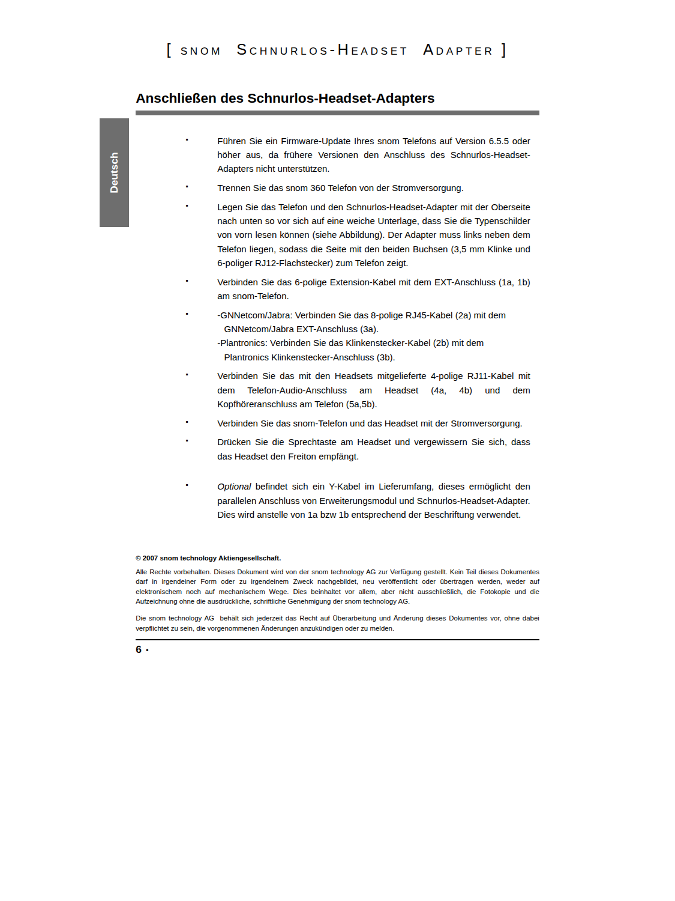[ SNOM SCHNURLOS-HEADSET ADAPTER ]
Deutsch
Anschließen des Schnurlos-Headset-Adapters
Führen Sie ein Firmware-Update Ihres snom Telefons auf Version 6.5.5 oder höher aus, da frühere Versionen den Anschluss des Schnurlos-Headset-Adapters nicht unterstützen.
Trennen Sie das snom 360 Telefon von der Stromversorgung.
Legen Sie das Telefon und den Schnurlos-Headset-Adapter mit der Oberseite nach unten so vor sich auf eine weiche Unterlage, dass Sie die Typenschilder von vorn lesen können (siehe Abbildung). Der Adapter muss links neben dem Telefon liegen, sodass die Seite mit den beiden Buchsen (3,5 mm Klinke und 6-poliger RJ12-Flachstecker) zum Telefon zeigt.
Verbinden Sie das 6-polige Extension-Kabel mit dem EXT-Anschluss (1a, 1b) am snom-Telefon.
-GNNetcom/Jabra: Verbinden Sie das 8-polige RJ45-Kabel (2a) mit dem GNNetcom/Jabra EXT-Anschluss (3a). -Plantronics: Verbinden Sie das Klinkenstecker-Kabel (2b) mit dem Plantronics Klinkenstecker-Anschluss (3b).
Verbinden Sie das mit den Headsets mitgelieferte 4-polige RJ11-Kabel mit dem Telefon-Audio-Anschluss am Headset (4a, 4b) und dem Kopfhöreranschluss am Telefon (5a,5b).
Verbinden Sie das snom-Telefon und das Headset mit der Stromversorgung.
Drücken Sie die Sprechtaste am Headset und vergewissern Sie sich, dass das Headset den Freiton empfängt.
Optional befindet sich ein Y-Kabel im Lieferumfang, dieses ermöglicht den parallelen Anschluss von Erweiterungsmodul und Schnurlos-Headset-Adapter. Dies wird anstelle von 1a bzw 1b entsprechend der Beschriftung verwendet.
© 2007 snom technology Aktiengesellschaft.
Alle Rechte vorbehalten. Dieses Dokument wird von der snom technology AG zur Verfügung gestellt. Kein Teil dieses Dokumentes darf in irgendeiner Form oder zu irgendeinem Zweck nachgebildet, neu veröffentlicht oder übertragen werden, weder auf elektronischem noch auf mechanischem Wege. Dies beinhaltet vor allem, aber nicht ausschließlich, die Fotokopie und die Aufzeichnung ohne die ausdrückliche, schriftliche Genehmigung der snom technology AG.
Die snom technology AG behält sich jederzeit das Recht auf Überarbeitung und Änderung dieses Dokumentes vor, ohne dabei verpflichtet zu sein, die vorgenommenen Änderungen anzukündigen oder zu melden.
6•